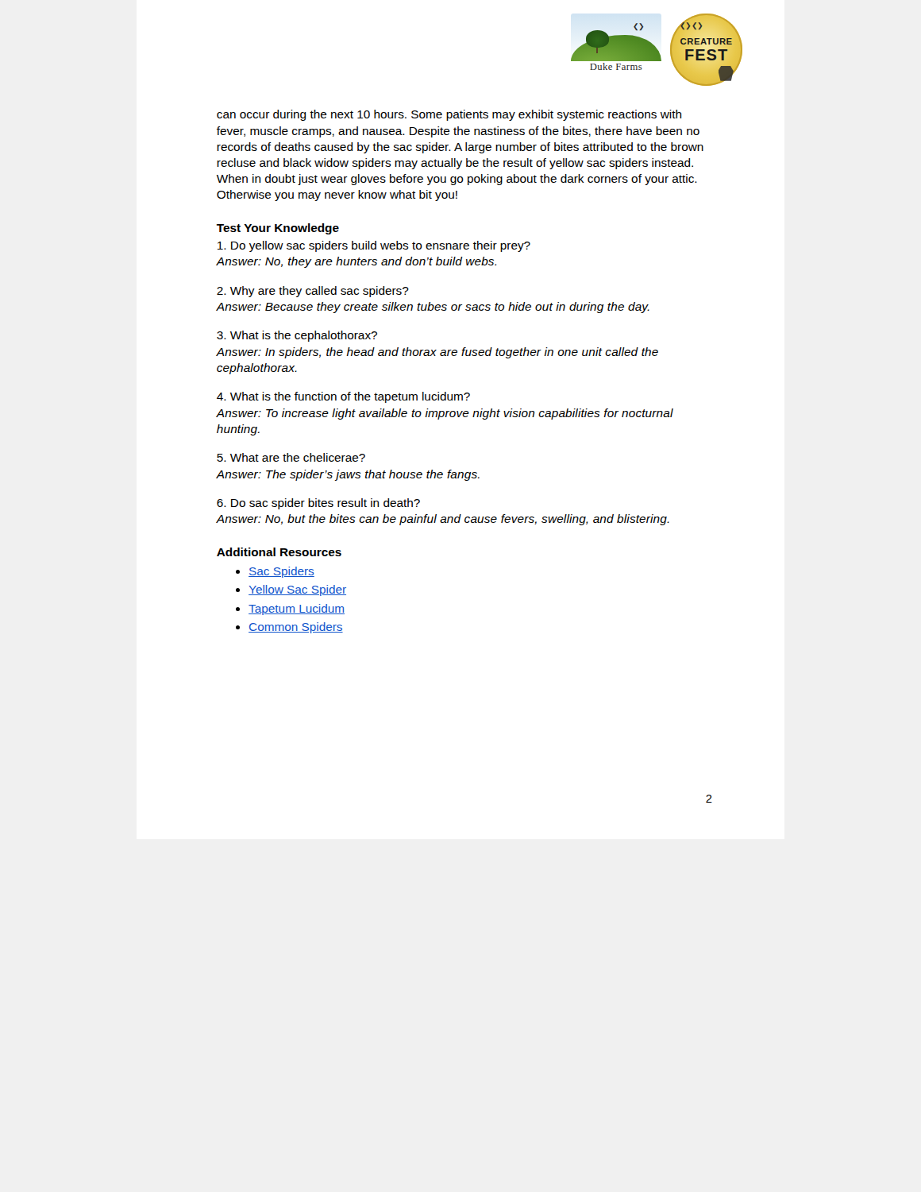❮❯
Duke Farms
❮❯ ❮❯
CREATURE
FEST
can occur during the next 10 hours. Some patients may exhibit systemic reactions with fever, muscle cramps, and nausea. Despite the nastiness of the bites, there have been no records of deaths caused by the sac spider. A large number of bites attributed to the brown recluse and black widow spiders may actually be the result of yellow sac spiders instead. When in doubt just wear gloves before you go poking about the dark corners of your attic. Otherwise you may never know what bit you!
Test Your Knowledge
1. Do yellow sac spiders build webs to ensnare their prey?
Answer: No, they are hunters and don’t build webs.
2. Why are they called sac spiders?
Answer: Because they create silken tubes or sacs to hide out in during the day.
3. What is the cephalothorax?
Answer: In spiders, the head and thorax are fused together in one unit called the cephalothorax.
4. What is the function of the tapetum lucidum?
Answer: To increase light available to improve night vision capabilities for nocturnal hunting.
5. What are the chelicerae?
Answer: The spider’s jaws that house the fangs.
6. Do sac spider bites result in death?
Answer: No, but the bites can be painful and cause fevers, swelling, and blistering.
Additional Resources
Sac Spiders
Yellow Sac Spider
Tapetum Lucidum
Common Spiders
2